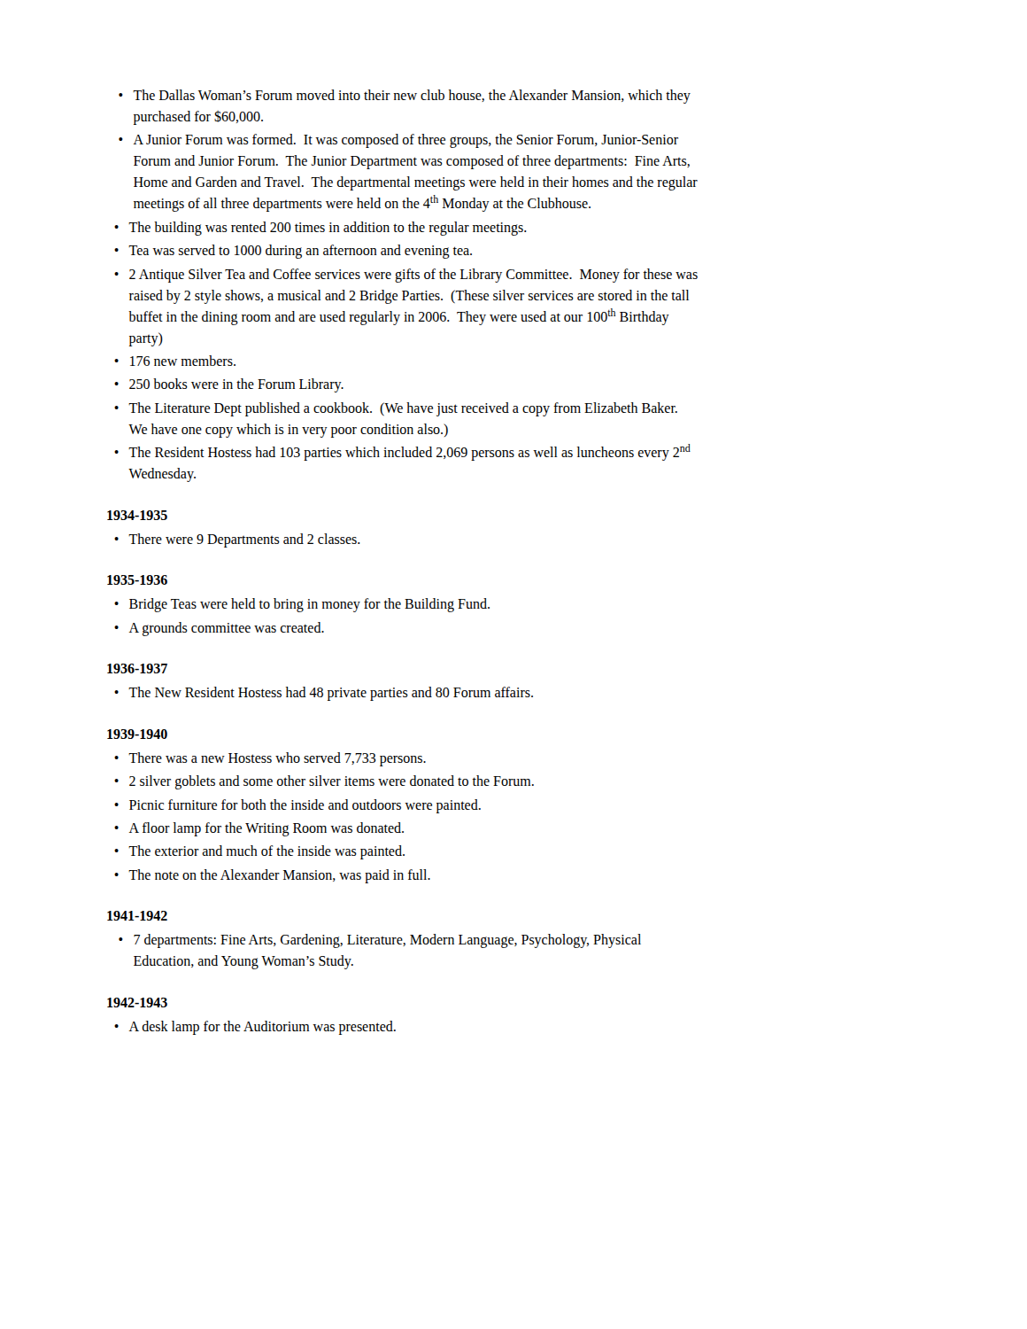The Dallas Woman’s Forum moved into their new club house, the Alexander Mansion, which they purchased for $60,000.
A Junior Forum was formed. It was composed of three groups, the Senior Forum, Junior-Senior Forum and Junior Forum. The Junior Department was composed of three departments: Fine Arts, Home and Garden and Travel. The departmental meetings were held in their homes and the regular meetings of all three departments were held on the 4th Monday at the Clubhouse.
The building was rented 200 times in addition to the regular meetings.
Tea was served to 1000 during an afternoon and evening tea.
2 Antique Silver Tea and Coffee services were gifts of the Library Committee. Money for these was raised by 2 style shows, a musical and 2 Bridge Parties. (These silver services are stored in the tall buffet in the dining room and are used regularly in 2006. They were used at our 100th Birthday party)
176 new members.
250 books were in the Forum Library.
The Literature Dept published a cookbook. (We have just received a copy from Elizabeth Baker. We have one copy which is in very poor condition also.)
The Resident Hostess had 103 parties which included 2,069 persons as well as luncheons every 2nd Wednesday.
1934-1935
There were 9 Departments and 2 classes.
1935-1936
Bridge Teas were held to bring in money for the Building Fund.
A grounds committee was created.
1936-1937
The New Resident Hostess had 48 private parties and 80 Forum affairs.
1939-1940
There was a new Hostess who served 7,733 persons.
2 silver goblets and some other silver items were donated to the Forum.
Picnic furniture for both the inside and outdoors were painted.
A floor lamp for the Writing Room was donated.
The exterior and much of the inside was painted.
The note on the Alexander Mansion, was paid in full.
1941-1942
7 departments: Fine Arts, Gardening, Literature, Modern Language, Psychology, Physical Education, and Young Woman’s Study.
1942-1943
A desk lamp for the Auditorium was presented.